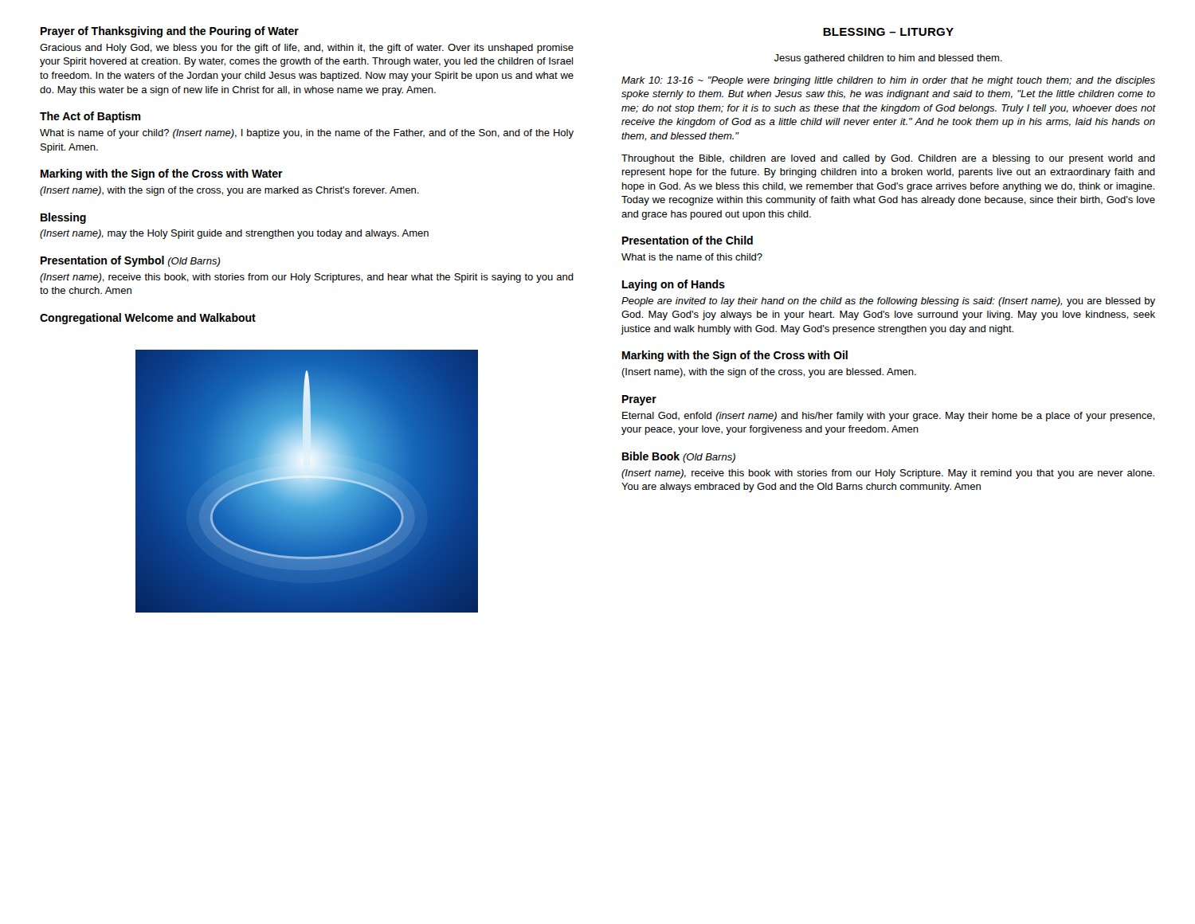Prayer of Thanksgiving and the Pouring of Water
Gracious and Holy God, we bless you for the gift of life, and, within it, the gift of water. Over its unshaped promise your Spirit hovered at creation. By water, comes the growth of the earth. Through water, you led the children of Israel to freedom. In the waters of the Jordan your child Jesus was baptized. Now may your Spirit be upon us and what we do. May this water be a sign of new life in Christ for all, in whose name we pray. Amen.
The Act of Baptism
What is name of your child? (Insert name), I baptize you, in the name of the Father, and of the Son, and of the Holy Spirit. Amen.
Marking with the Sign of the Cross with Water
(Insert name), with the sign of the cross, you are marked as Christ's forever. Amen.
Blessing
(Insert name), may the Holy Spirit guide and strengthen you today and always. Amen
Presentation of Symbol (Old Barns)
(Insert name), receive this book, with stories from our Holy Scriptures, and hear what the Spirit is saying to you and to the church. Amen
Congregational Welcome and Walkabout
BLESSING – LITURGY
Jesus gathered children to him and blessed them.
Mark 10: 13-16 ~ "People were bringing little children to him in order that he might touch them; and the disciples spoke sternly to them. But when Jesus saw this, he was indignant and said to them, "Let the little children come to me; do not stop them; for it is to such as these that the kingdom of God belongs. Truly I tell you, whoever does not receive the kingdom of God as a little child will never enter it." And he took them up in his arms, laid his hands on them, and blessed them."
Throughout the Bible, children are loved and called by God. Children are a blessing to our present world and represent hope for the future. By bringing children into a broken world, parents live out an extraordinary faith and hope in God. As we bless this child, we remember that God's grace arrives before anything we do, think or imagine. Today we recognize within this community of faith what God has already done because, since their birth, God's love and grace has poured out upon this child.
Presentation of the Child
What is the name of this child?
Laying on of Hands
People are invited to lay their hand on the child as the following blessing is said: (Insert name), you are blessed by God. May God's joy always be in your heart. May God's love surround your living. May you love kindness, seek justice and walk humbly with God. May God's presence strengthen you day and night.
Marking with the Sign of the Cross with Oil
(Insert name), with the sign of the cross, you are blessed. Amen.
Prayer
Eternal God, enfold (insert name) and his/her family with your grace. May their home be a place of your presence, your peace, your love, your forgiveness and your freedom. Amen
Bible Book (Old Barns)
(Insert name), receive this book with stories from our Holy Scripture. May it remind you that you are never alone. You are always embraced by God and the Old Barns church community. Amen